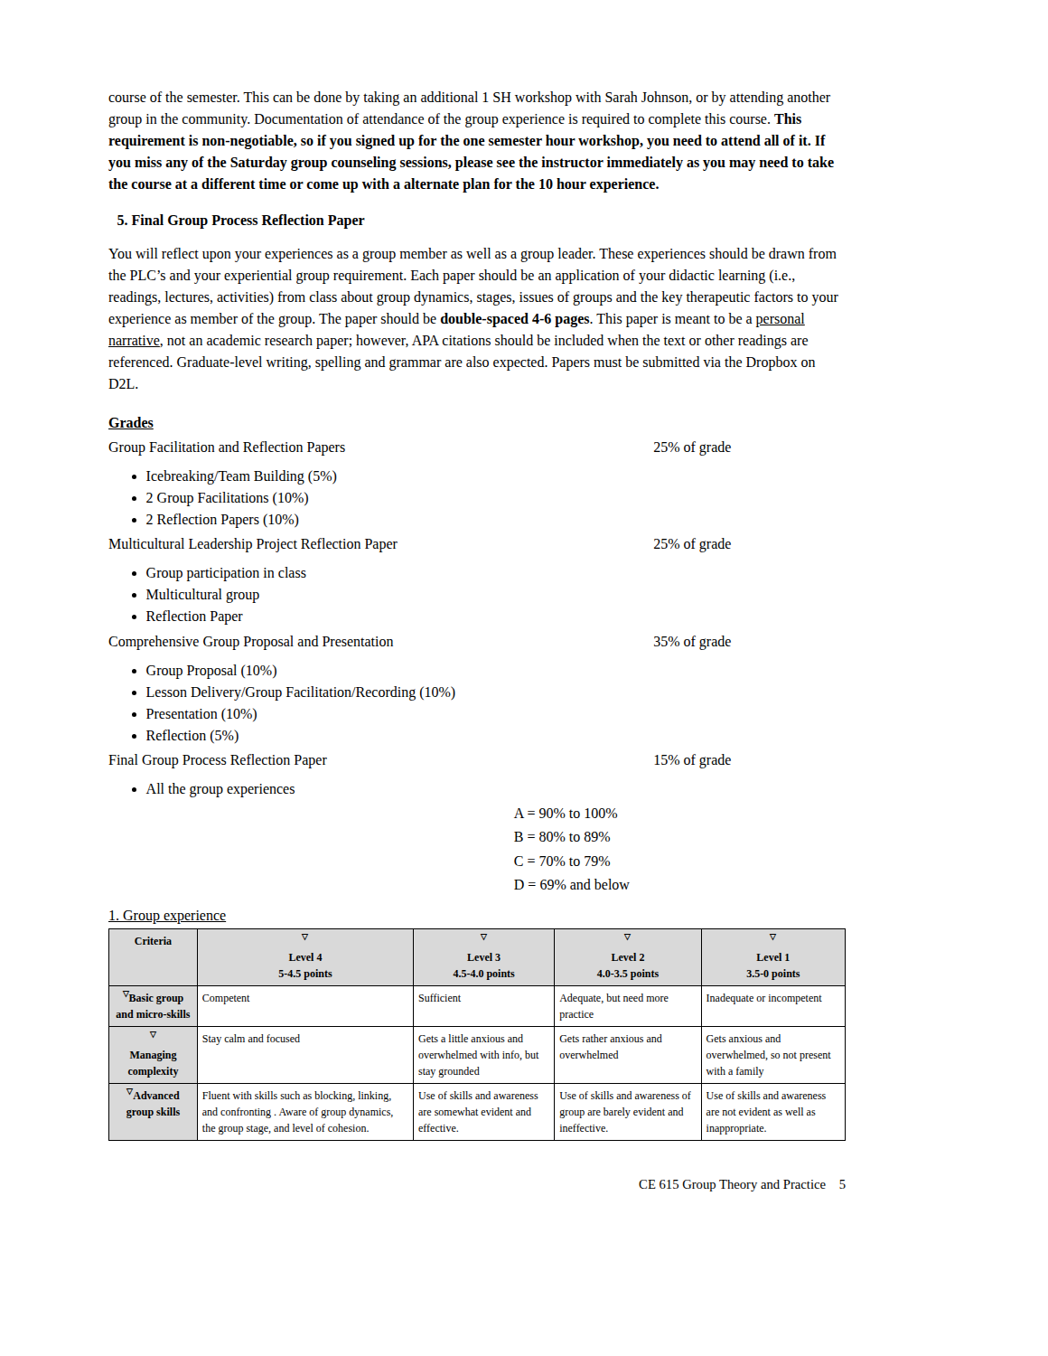course of the semester. This can be done by taking an additional 1 SH workshop with Sarah Johnson, or by attending another group in the community. Documentation of attendance of the group experience is required to complete this course. This requirement is non-negotiable, so if you signed up for the one semester hour workshop, you need to attend all of it. If you miss any of the Saturday group counseling sessions, please see the instructor immediately as you may need to take the course at a different time or come up with a alternate plan for the 10 hour experience.
Final Group Process Reflection Paper
You will reflect upon your experiences as a group member as well as a group leader. These experiences should be drawn from the PLC’s and your experiential group requirement. Each paper should be an application of your didactic learning (i.e., readings, lectures, activities) from class about group dynamics, stages, issues of groups and the key therapeutic factors to your experience as member of the group. The paper should be double-spaced 4-6 pages. This paper is meant to be a personal narrative, not an academic research paper; however, APA citations should be included when the text or other readings are referenced. Graduate-level writing, spelling and grammar are also expected. Papers must be submitted via the Dropbox on D2L.
Grades
| Group Facilitation and Reflection Papers | 25% of grade |
Icebreaking/Team Building (5%)
2 Group Facilitations (10%)
2 Reflection Papers (10%)
| Multicultural Leadership Project Reflection Paper | 25% of grade |
Group participation in class
Multicultural group
Reflection Paper
| Comprehensive Group Proposal and Presentation | 35% of grade |
Group Proposal (10%)
Lesson Delivery/Group Facilitation/Recording (10%)
Presentation (10%)
Reflection (5%)
| Final Group Process Reflection Paper | 15% of grade |
All the group experiences
A = 90% to 100%
B = 80% to 89%
C = 70% to 79%
D = 69% and below
1. Group experience
| Criteria | ▽ Level 4 5-4.5 points | ▽ Level 3 4.5-4.0 points | ▽ Level 2 4.0-3.5 points | ▽ Level 1 3.5-0 points |
| --- | --- | --- | --- | --- |
| ▽ Basic group and micro-skills | Competent | Sufficient | Adequate, but need more practice | Inadequate or incompetent |
| ▽ Managing complexity | Stay calm and focused | Gets a little anxious and overwhelmed with info, but stay grounded | Gets rather anxious and overwhelmed | Gets anxious and overwhelmed, so not present with a family |
| ▽ Advanced group skills | Fluent with skills such as blocking, linking, and confronting . Aware of group dynamics, the group stage, and level of cohesion. | Use of skills and awareness are somewhat evident and effective. | Use of skills and awareness of group are barely evident and ineffective. | Use of skills and awareness are not evident as well as inappropriate. |
CE 615 Group Theory and Practice 5